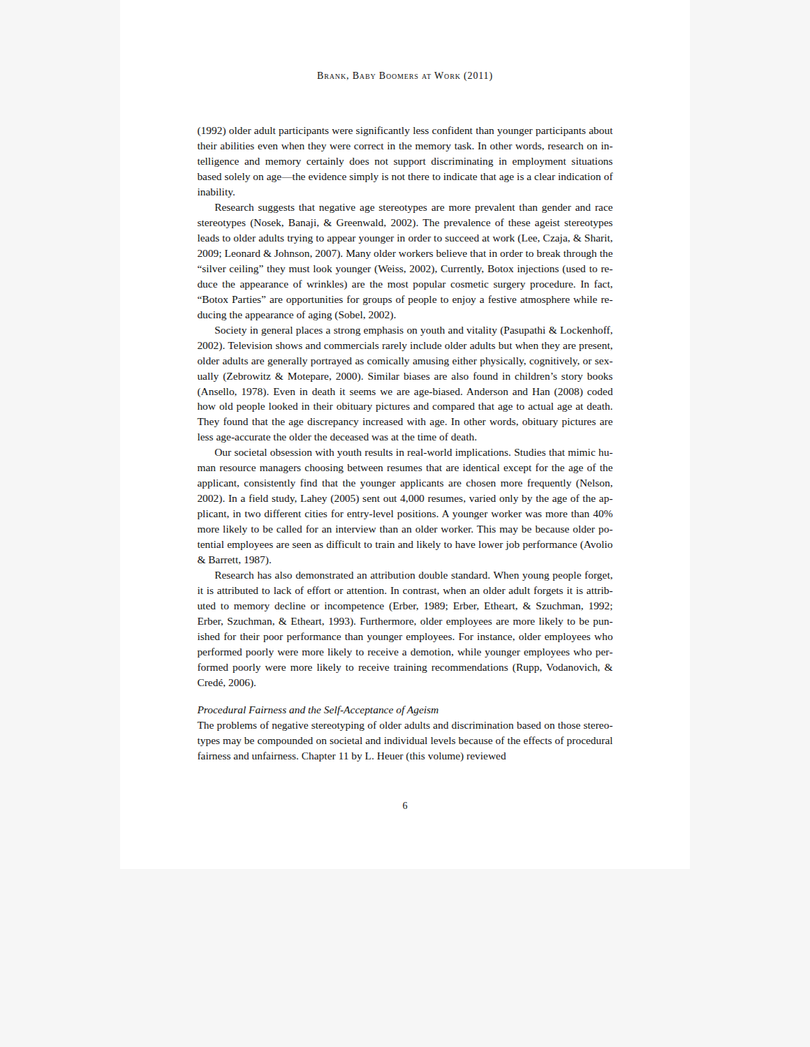Brank, Baby Boomers at Work (2011)
(1992) older adult participants were significantly less confident than younger participants about their abilities even when they were correct in the memory task. In other words, research on intelligence and memory certainly does not support discriminating in employment situations based solely on age—the evidence simply is not there to indicate that age is a clear indication of inability.
Research suggests that negative age stereotypes are more prevalent than gender and race stereotypes (Nosek, Banaji, & Greenwald, 2002). The prevalence of these ageist stereotypes leads to older adults trying to appear younger in order to succeed at work (Lee, Czaja, & Sharit, 2009; Leonard & Johnson, 2007). Many older workers believe that in order to break through the “silver ceiling” they must look younger (Weiss, 2002), Currently, Botox injections (used to reduce the appearance of wrinkles) are the most popular cosmetic surgery procedure. In fact, “Botox Parties” are opportunities for groups of people to enjoy a festive atmosphere while reducing the appearance of aging (Sobel, 2002).
Society in general places a strong emphasis on youth and vitality (Pasupathi & Lockenhoff, 2002). Television shows and commercials rarely include older adults but when they are present, older adults are generally portrayed as comically amusing either physically, cognitively, or sexually (Zebrowitz & Motepare, 2000). Similar biases are also found in children’s story books (Ansello, 1978). Even in death it seems we are age-biased. Anderson and Han (2008) coded how old people looked in their obituary pictures and compared that age to actual age at death. They found that the age discrepancy increased with age. In other words, obituary pictures are less age-accurate the older the deceased was at the time of death.
Our societal obsession with youth results in real-world implications. Studies that mimic human resource managers choosing between resumes that are identical except for the age of the applicant, consistently find that the younger applicants are chosen more frequently (Nelson, 2002). In a field study, Lahey (2005) sent out 4,000 resumes, varied only by the age of the applicant, in two different cities for entry-level positions. A younger worker was more than 40% more likely to be called for an interview than an older worker. This may be because older potential employees are seen as difficult to train and likely to have lower job performance (Avolio & Barrett, 1987).
Research has also demonstrated an attribution double standard. When young people forget, it is attributed to lack of effort or attention. In contrast, when an older adult forgets it is attributed to memory decline or incompetence (Erber, 1989; Erber, Etheart, & Szuchman, 1992; Erber, Szuchman, & Etheart, 1993). Furthermore, older employees are more likely to be punished for their poor performance than younger employees. For instance, older employees who performed poorly were more likely to receive a demotion, while younger employees who performed poorly were more likely to receive training recommendations (Rupp, Vodanovich, & Credé, 2006).
Procedural Fairness and the Self-Acceptance of Ageism
The problems of negative stereotyping of older adults and discrimination based on those stereotypes may be compounded on societal and individual levels because of the effects of procedural fairness and unfairness. Chapter 11 by L. Heuer (this volume) reviewed
6